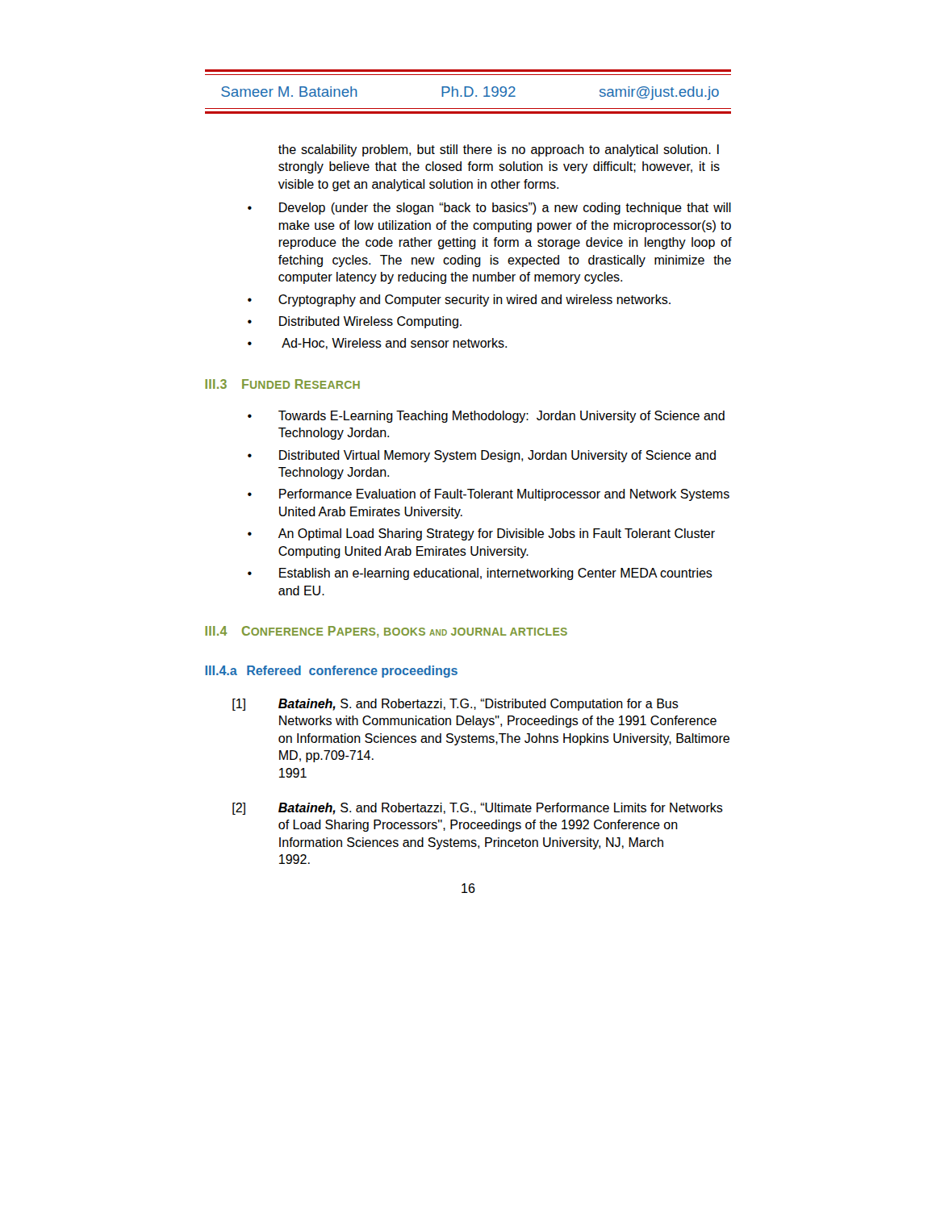Sameer M. Bataineh Ph.D. 1992 samir@just.edu.jo
the scalability problem, but still there is no approach to analytical solution. I strongly believe that the closed form solution is very difficult; however, it is visible to get an analytical solution in other forms.
Develop (under the slogan “back to basics”) a new coding technique that will make use of low utilization of the computing power of the microprocessor(s) to reproduce the code rather getting it form a storage device in lengthy loop of fetching cycles. The new coding is expected to drastically minimize the computer latency by reducing the number of memory cycles.
Cryptography and Computer security in wired and wireless networks.
Distributed Wireless Computing.
Ad-Hoc, Wireless and sensor networks.
III.3 FUNDED RESEARCH
Towards E-Learning Teaching Methodology: Jordan University of Science and Technology Jordan.
Distributed Virtual Memory System Design, Jordan University of Science and Technology Jordan.
Performance Evaluation of Fault-Tolerant Multiprocessor and Network Systems United Arab Emirates University.
An Optimal Load Sharing Strategy for Divisible Jobs in Fault Tolerant Cluster Computing United Arab Emirates University.
Establish an e-learning educational, internetworking Center MEDA countries and EU.
III.4 CONFERENCE PAPERS, BOOKS and JOURNAL ARTICLES
III.4.a Refereed conference proceedings
[1] Bataineh, S. and Robertazzi, T.G., “Distributed Computation for a Bus Networks with Communication Delays", Proceedings of the 1991 Conference on Information Sciences and Systems,The Johns Hopkins University, Baltimore MD, pp.709-714. 1991
[2] Bataineh, S. and Robertazzi, T.G., “Ultimate Performance Limits for Networks of Load Sharing Processors'', Proceedings of the 1992 Conference on Information Sciences and Systems, Princeton University, NJ, March 1992.
16